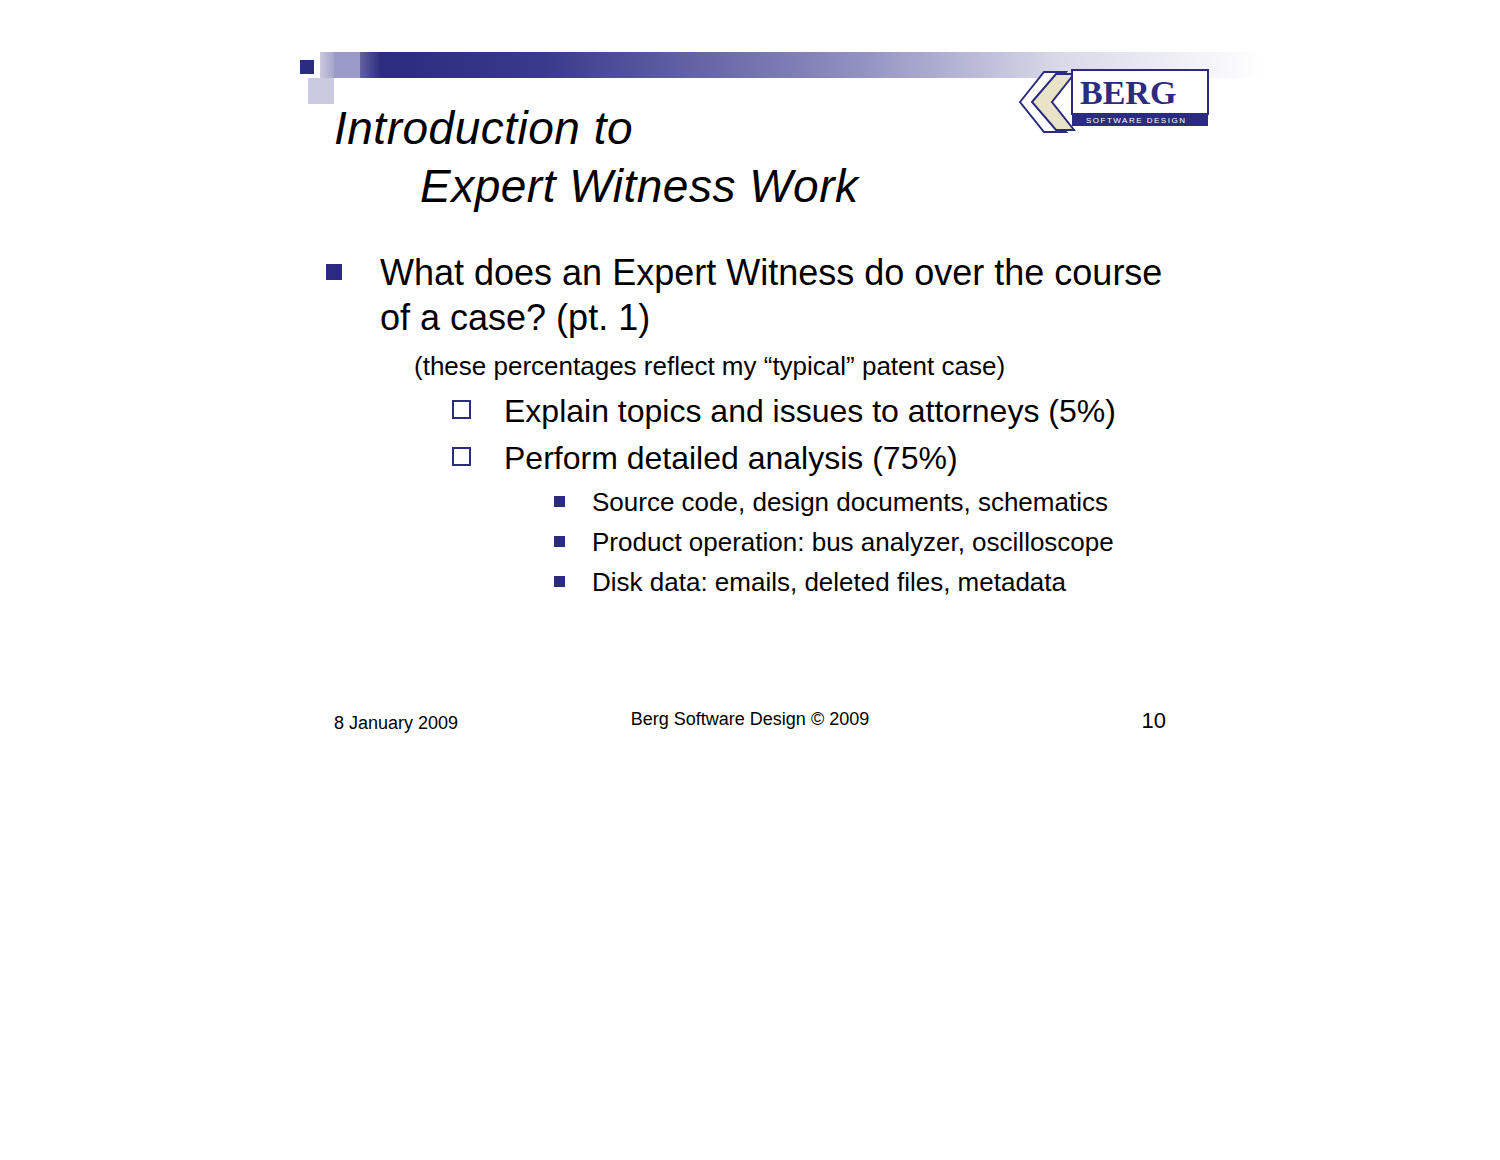BERG SOFTWARE DESIGN
Introduction toExpert Witness Work
What does an Expert Witness do over the course of a case? (pt. 1)
(these percentages reflect my “typical” patent case)
Explain topics and issues to attorneys (5%)
Perform detailed analysis (75%)
Source code, design documents, schematics
Product operation: bus analyzer, oscilloscope
Disk data: emails, deleted files, metadata
8 January 2009 Berg Software Design © 2009 10